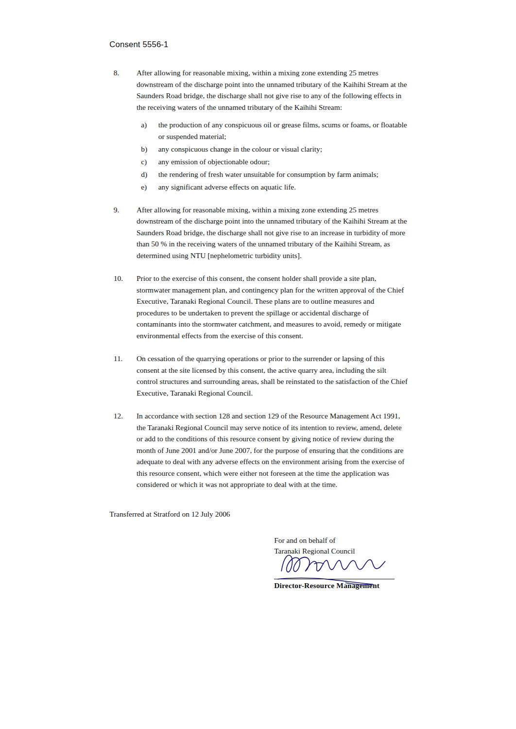Consent 5556-1
8. After allowing for reasonable mixing, within a mixing zone extending 25 metres downstream of the discharge point into the unnamed tributary of the Kaihihi Stream at the Saunders Road bridge, the discharge shall not give rise to any of the following effects in the receiving waters of the unnamed tributary of the Kaihihi Stream:
a) the production of any conspicuous oil or grease films, scums or foams, or floatable or suspended material;
b) any conspicuous change in the colour or visual clarity;
c) any emission of objectionable odour;
d) the rendering of fresh water unsuitable for consumption by farm animals;
e) any significant adverse effects on aquatic life.
9. After allowing for reasonable mixing, within a mixing zone extending 25 metres downstream of the discharge point into the unnamed tributary of the Kaihihi Stream at the Saunders Road bridge, the discharge shall not give rise to an increase in turbidity of more than 50 % in the receiving waters of the unnamed tributary of the Kaihihi Stream, as determined using NTU [nephelometric turbidity units].
10. Prior to the exercise of this consent, the consent holder shall provide a site plan, stormwater management plan, and contingency plan for the written approval of the Chief Executive, Taranaki Regional Council. These plans are to outline measures and procedures to be undertaken to prevent the spillage or accidental discharge of contaminants into the stormwater catchment, and measures to avoid, remedy or mitigate environmental effects from the exercise of this consent.
11. On cessation of the quarrying operations or prior to the surrender or lapsing of this consent at the site licensed by this consent, the active quarry area, including the silt control structures and surrounding areas, shall be reinstated to the satisfaction of the Chief Executive, Taranaki Regional Council.
12. In accordance with section 128 and section 129 of the Resource Management Act 1991, the Taranaki Regional Council may serve notice of its intention to review, amend, delete or add to the conditions of this resource consent by giving notice of review during the month of June 2001 and/or June 2007, for the purpose of ensuring that the conditions are adequate to deal with any adverse effects on the environment arising from the exercise of this resource consent, which were either not foreseen at the time the application was considered or which it was not appropriate to deal with at the time.
Transferred at Stratford on 12 July 2006
For and on behalf of
Taranaki Regional Council
Director-Resource Management